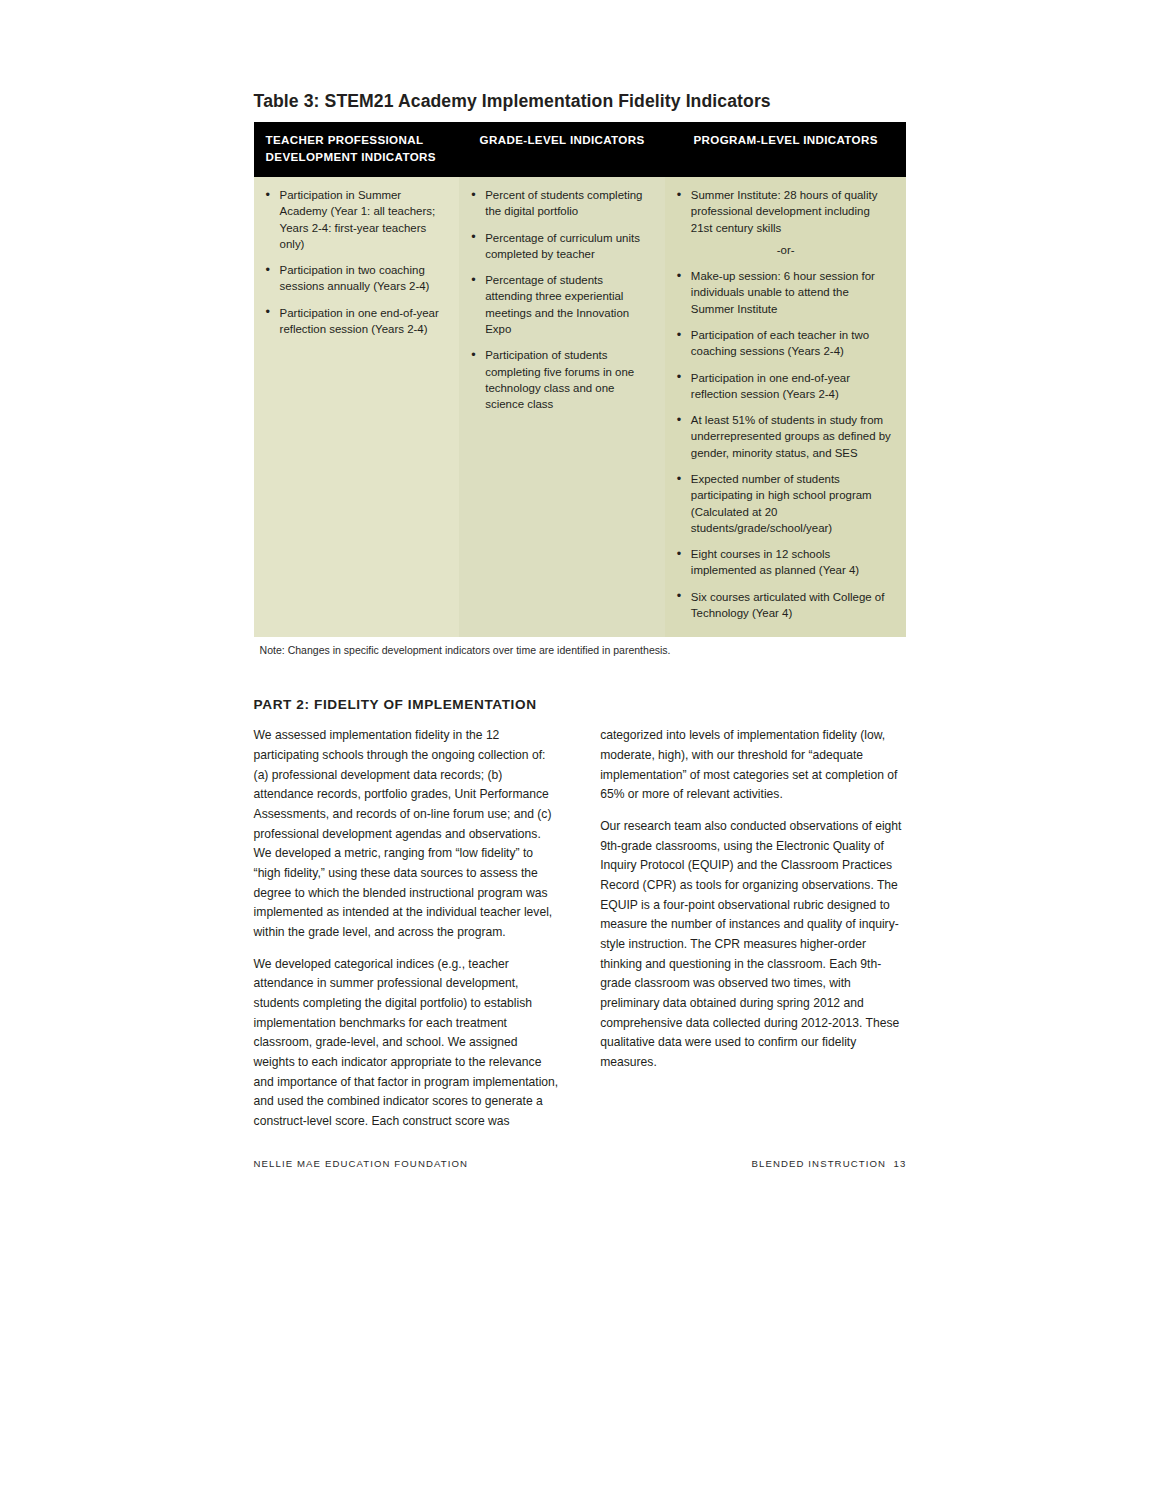Table 3: STEM21 Academy Implementation Fidelity Indicators
| TEACHER PROFESSIONAL DEVELOPMENT INDICATORS | GRADE-LEVEL INDICATORS | PROGRAM-LEVEL INDICATORS |
| --- | --- | --- |
| Participation in Summer Academy (Year 1: all teachers; Years 2-4: first-year teachers only) Participation in two coaching sessions annually (Years 2-4) Participation in one end-of-year reflection session (Years 2-4) | Percent of students completing the digital portfolio Percentage of curriculum units completed by teacher Percentage of students attending three experiential meetings and the Innovation Expo Participation of students completing five forums in one technology class and one science class | Summer Institute: 28 hours of quality professional development including 21st century skills -or- Make-up session: 6 hour session for individuals unable to attend the Summer Institute Participation of each teacher in two coaching sessions (Years 2-4) Participation in one end-of-year reflection session (Years 2-4) At least 51% of students in study from underrepresented groups as defined by gender, minority status, and SES Expected number of students participating in high school program (Calculated at 20 students/grade/school/year) Eight courses in 12 schools implemented as planned (Year 4) Six courses articulated with College of Technology (Year 4) |
Note: Changes in specific development indicators over time are identified in parenthesis.
Part 2: Fidelity of Implementation
We assessed implementation fidelity in the 12 participating schools through the ongoing collection of: (a) professional development data records; (b) attendance records, portfolio grades, Unit Performance Assessments, and records of on-line forum use; and (c) professional development agendas and observations. We developed a metric, ranging from “low fidelity” to “high fidelity,” using these data sources to assess the degree to which the blended instructional program was implemented as intended at the individual teacher level, within the grade level, and across the program.
We developed categorical indices (e.g., teacher attendance in summer professional development, students completing the digital portfolio) to establish implementation benchmarks for each treatment classroom, grade-level, and school. We assigned weights to each indicator appropriate to the relevance and importance of that factor in program implementation, and used the combined indicator scores to generate a construct-level score. Each construct score was
categorized into levels of implementation fidelity (low, moderate, high), with our threshold for “adequate implementation” of most categories set at completion of 65% or more of relevant activities.
Our research team also conducted observations of eight 9th-grade classrooms, using the Electronic Quality of Inquiry Protocol (EQUIP) and the Classroom Practices Record (CPR) as tools for organizing observations. The EQUIP is a four-point observational rubric designed to measure the number of instances and quality of inquiry-style instruction. The CPR measures higher-order thinking and questioning in the classroom. Each 9th-grade classroom was observed two times, with preliminary data obtained during spring 2012 and comprehensive data collected during 2012-2013. These qualitative data were used to confirm our fidelity measures.
Nellie Mae Education Foundation
Blended Instruction 13